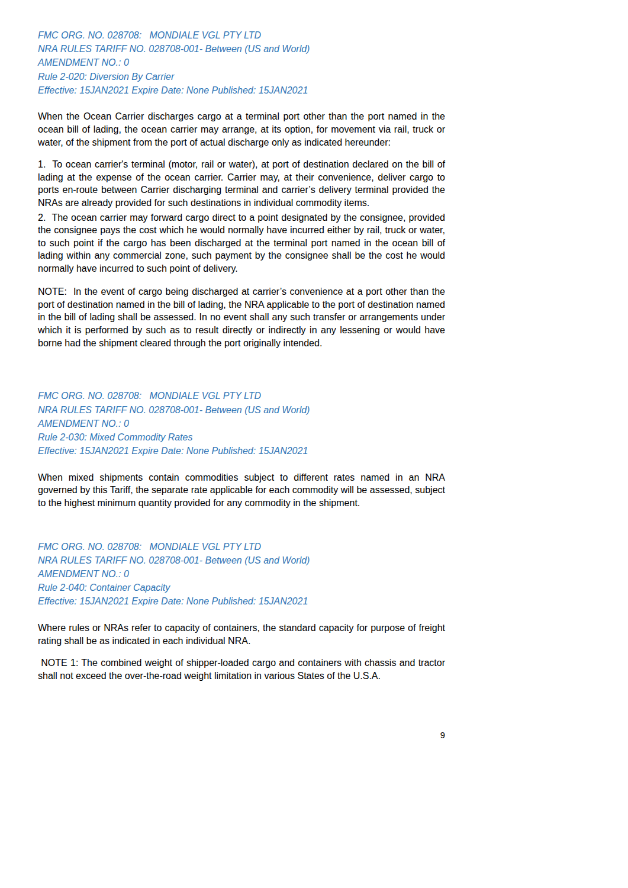FMC ORG. NO. 028708: MONDIALE VGL PTY LTD
NRA RULES TARIFF NO. 028708-001- Between (US and World)
AMENDMENT NO.: 0
Rule 2-020: Diversion By Carrier
Effective: 15JAN2021 Expire Date: None Published: 15JAN2021
When the Ocean Carrier discharges cargo at a terminal port other than the port named in the ocean bill of lading, the ocean carrier may arrange, at its option, for movement via rail, truck or water, of the shipment from the port of actual discharge only as indicated hereunder:
1. To ocean carrier's terminal (motor, rail or water), at port of destination declared on the bill of lading at the expense of the ocean carrier. Carrier may, at their convenience, deliver cargo to ports en-route between Carrier discharging terminal and carrier’s delivery terminal provided the NRAs are already provided for such destinations in individual commodity items.
2. The ocean carrier may forward cargo direct to a point designated by the consignee, provided the consignee pays the cost which he would normally have incurred either by rail, truck or water, to such point if the cargo has been discharged at the terminal port named in the ocean bill of lading within any commercial zone, such payment by the consignee shall be the cost he would normally have incurred to such point of delivery.
NOTE: In the event of cargo being discharged at carrier’s convenience at a port other than the port of destination named in the bill of lading, the NRA applicable to the port of destination named in the bill of lading shall be assessed. In no event shall any such transfer or arrangements under which it is performed by such as to result directly or indirectly in any lessening or would have borne had the shipment cleared through the port originally intended.
FMC ORG. NO. 028708: MONDIALE VGL PTY LTD
NRA RULES TARIFF NO. 028708-001- Between (US and World)
AMENDMENT NO.: 0
Rule 2-030: Mixed Commodity Rates
Effective: 15JAN2021 Expire Date: None Published: 15JAN2021
When mixed shipments contain commodities subject to different rates named in an NRA governed by this Tariff, the separate rate applicable for each commodity will be assessed, subject to the highest minimum quantity provided for any commodity in the shipment.
FMC ORG. NO. 028708: MONDIALE VGL PTY LTD
NRA RULES TARIFF NO. 028708-001- Between (US and World)
AMENDMENT NO.: 0
Rule 2-040: Container Capacity
Effective: 15JAN2021 Expire Date: None Published: 15JAN2021
Where rules or NRAs refer to capacity of containers, the standard capacity for purpose of freight rating shall be as indicated in each individual NRA.
NOTE 1: The combined weight of shipper-loaded cargo and containers with chassis and tractor shall not exceed the over-the-road weight limitation in various States of the U.S.A.
9